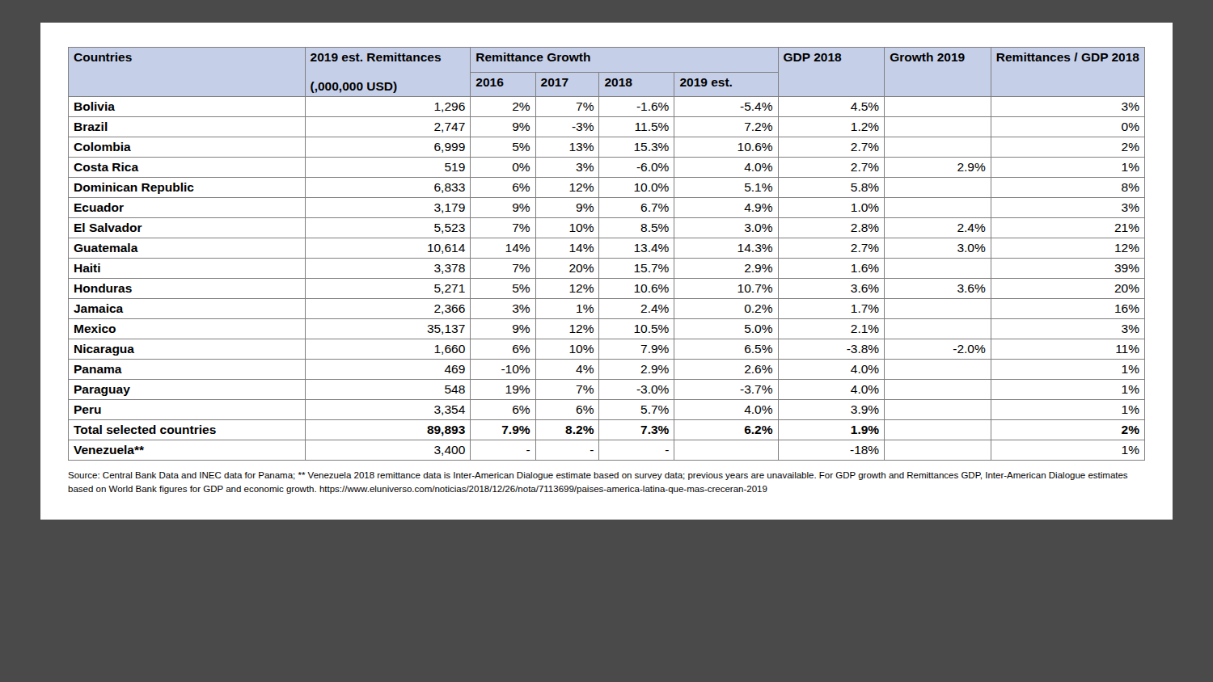| Countries | 2019 est. Remittances (,000,000 USD) | Remittance Growth | GDP 2018 | Growth 2019 | Remittances / GDP 2018 |
| --- | --- | --- | --- | --- | --- |
| 2016 | 2017 | 2018 | 2019 est. |
| Bolivia | 1,296 | 2% | 7% | -1.6% | -5.4% | 4.5% | | 3% |
| Brazil | 2,747 | 9% | -3% | 11.5% | 7.2% | 1.2% | | 0% |
| Colombia | 6,999 | 5% | 13% | 15.3% | 10.6% | 2.7% | | 2% |
| Costa Rica | 519 | 0% | 3% | -6.0% | 4.0% | 2.7% | 2.9% | 1% |
| Dominican Republic | 6,833 | 6% | 12% | 10.0% | 5.1% | 5.8% | | 8% |
| Ecuador | 3,179 | 9% | 9% | 6.7% | 4.9% | 1.0% | | 3% |
| El Salvador | 5,523 | 7% | 10% | 8.5% | 3.0% | 2.8% | 2.4% | 21% |
| Guatemala | 10,614 | 14% | 14% | 13.4% | 14.3% | 2.7% | 3.0% | 12% |
| Haiti | 3,378 | 7% | 20% | 15.7% | 2.9% | 1.6% | | 39% |
| Honduras | 5,271 | 5% | 12% | 10.6% | 10.7% | 3.6% | 3.6% | 20% |
| Jamaica | 2,366 | 3% | 1% | 2.4% | 0.2% | 1.7% | | 16% |
| Mexico | 35,137 | 9% | 12% | 10.5% | 5.0% | 2.1% | | 3% |
| Nicaragua | 1,660 | 6% | 10% | 7.9% | 6.5% | -3.8% | -2.0% | 11% |
| Panama | 469 | -10% | 4% | 2.9% | 2.6% | 4.0% | | 1% |
| Paraguay | 548 | 19% | 7% | -3.0% | -3.7% | 4.0% | | 1% |
| Peru | 3,354 | 6% | 6% | 5.7% | 4.0% | 3.9% | | 1% |
| Total selected countries | 89,893 | 7.9% | 8.2% | 7.3% | 6.2% | 1.9% | | 2% |
| Venezuela** | 3,400 | - | - | - | | -18% | | 1% |
Source: Central Bank Data and INEC data for Panama; ** Venezuela 2018 remittance data is Inter-American Dialogue estimate based on survey data; previous years are unavailable. For GDP growth and Remittances GDP, Inter-American Dialogue estimates based on World Bank figures for GDP and economic growth. https://www.eluniverso.com/noticias/2018/12/26/nota/7113699/paises-america-latina-que-mas-creceran-2019